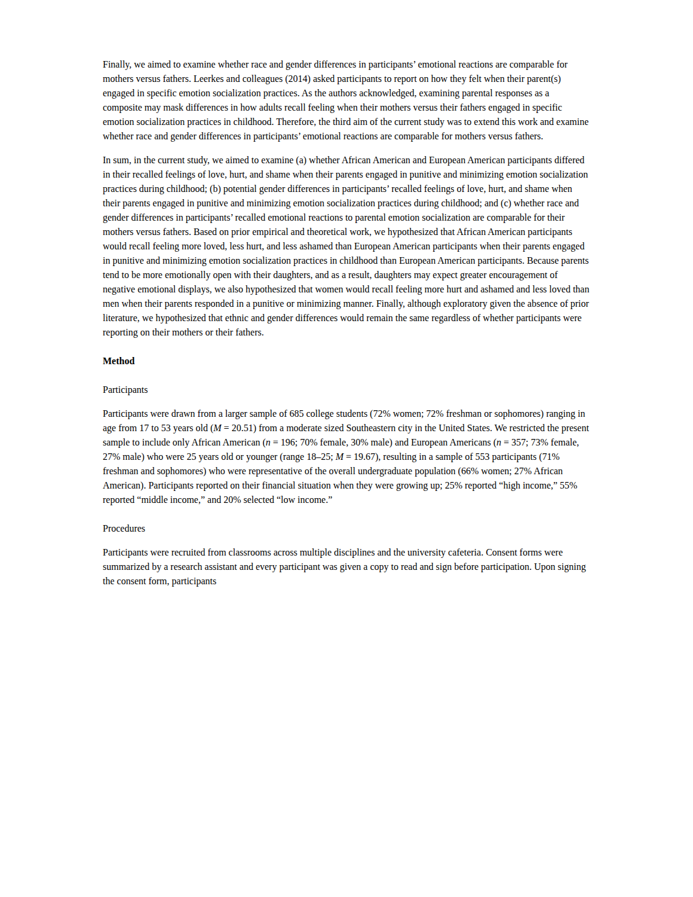Finally, we aimed to examine whether race and gender differences in participants’ emotional reactions are comparable for mothers versus fathers. Leerkes and colleagues (2014) asked participants to report on how they felt when their parent(s) engaged in specific emotion socialization practices. As the authors acknowledged, examining parental responses as a composite may mask differences in how adults recall feeling when their mothers versus their fathers engaged in specific emotion socialization practices in childhood. Therefore, the third aim of the current study was to extend this work and examine whether race and gender differences in participants’ emotional reactions are comparable for mothers versus fathers.
In sum, in the current study, we aimed to examine (a) whether African American and European American participants differed in their recalled feelings of love, hurt, and shame when their parents engaged in punitive and minimizing emotion socialization practices during childhood; (b) potential gender differences in participants’ recalled feelings of love, hurt, and shame when their parents engaged in punitive and minimizing emotion socialization practices during childhood; and (c) whether race and gender differences in participants’ recalled emotional reactions to parental emotion socialization are comparable for their mothers versus fathers. Based on prior empirical and theoretical work, we hypothesized that African American participants would recall feeling more loved, less hurt, and less ashamed than European American participants when their parents engaged in punitive and minimizing emotion socialization practices in childhood than European American participants. Because parents tend to be more emotionally open with their daughters, and as a result, daughters may expect greater encouragement of negative emotional displays, we also hypothesized that women would recall feeling more hurt and ashamed and less loved than men when their parents responded in a punitive or minimizing manner. Finally, although exploratory given the absence of prior literature, we hypothesized that ethnic and gender differences would remain the same regardless of whether participants were reporting on their mothers or their fathers.
Method
Participants
Participants were drawn from a larger sample of 685 college students (72% women; 72% freshman or sophomores) ranging in age from 17 to 53 years old (M = 20.51) from a moderate sized Southeastern city in the United States. We restricted the present sample to include only African American (n = 196; 70% female, 30% male) and European Americans (n = 357; 73% female, 27% male) who were 25 years old or younger (range 18–25; M = 19.67), resulting in a sample of 553 participants (71% freshman and sophomores) who were representative of the overall undergraduate population (66% women; 27% African American). Participants reported on their financial situation when they were growing up; 25% reported “high income,” 55% reported “middle income,” and 20% selected “low income.”
Procedures
Participants were recruited from classrooms across multiple disciplines and the university cafeteria. Consent forms were summarized by a research assistant and every participant was given a copy to read and sign before participation. Upon signing the consent form, participants